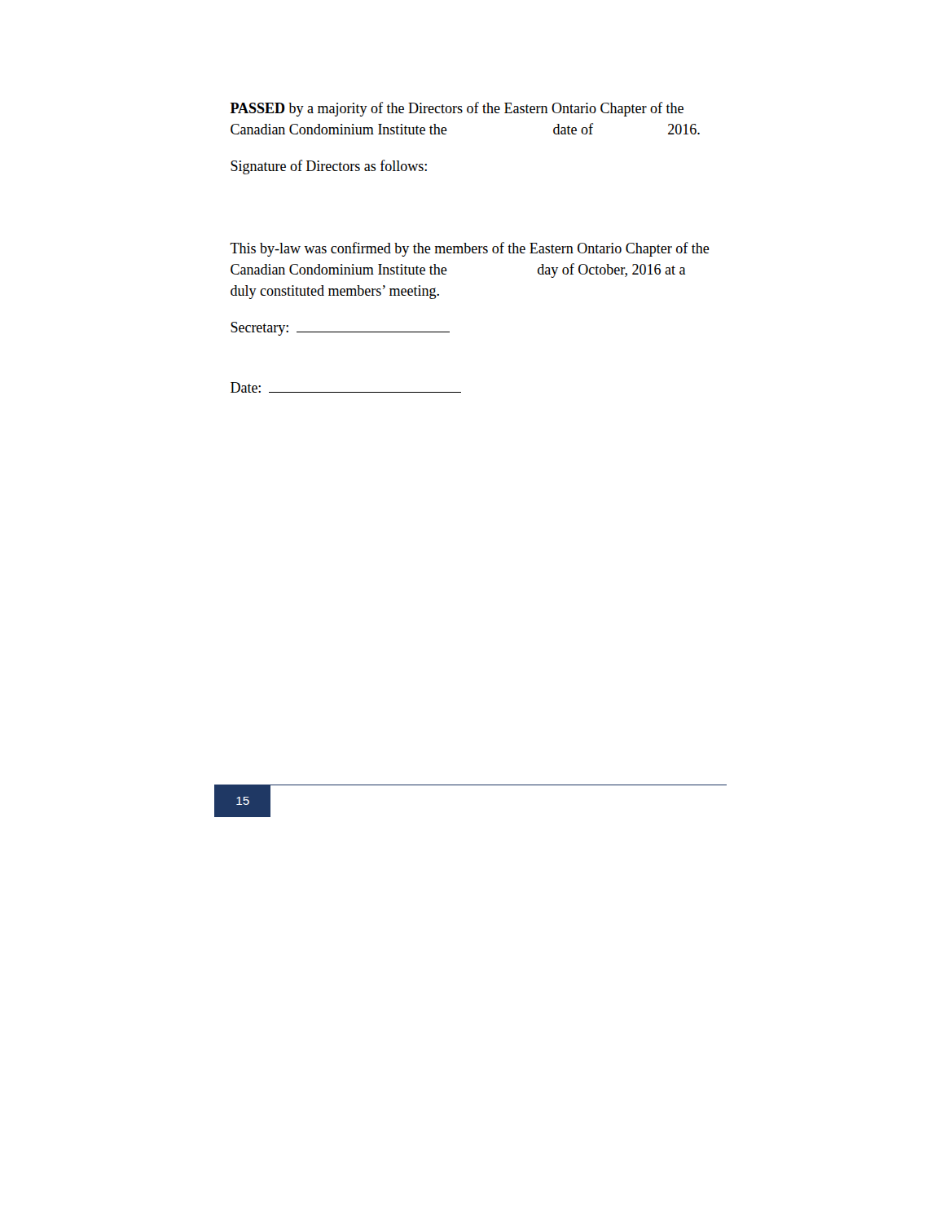PASSED by a majority of the Directors of the Eastern Ontario Chapter of the Canadian Condominium Institute the date of 2016.
Signature of Directors as follows:
This by-law was confirmed by the members of the Eastern Ontario Chapter of the Canadian Condominium Institute the day of October, 2016 at a duly constituted members’ meeting.
Secretary:
Date:
15